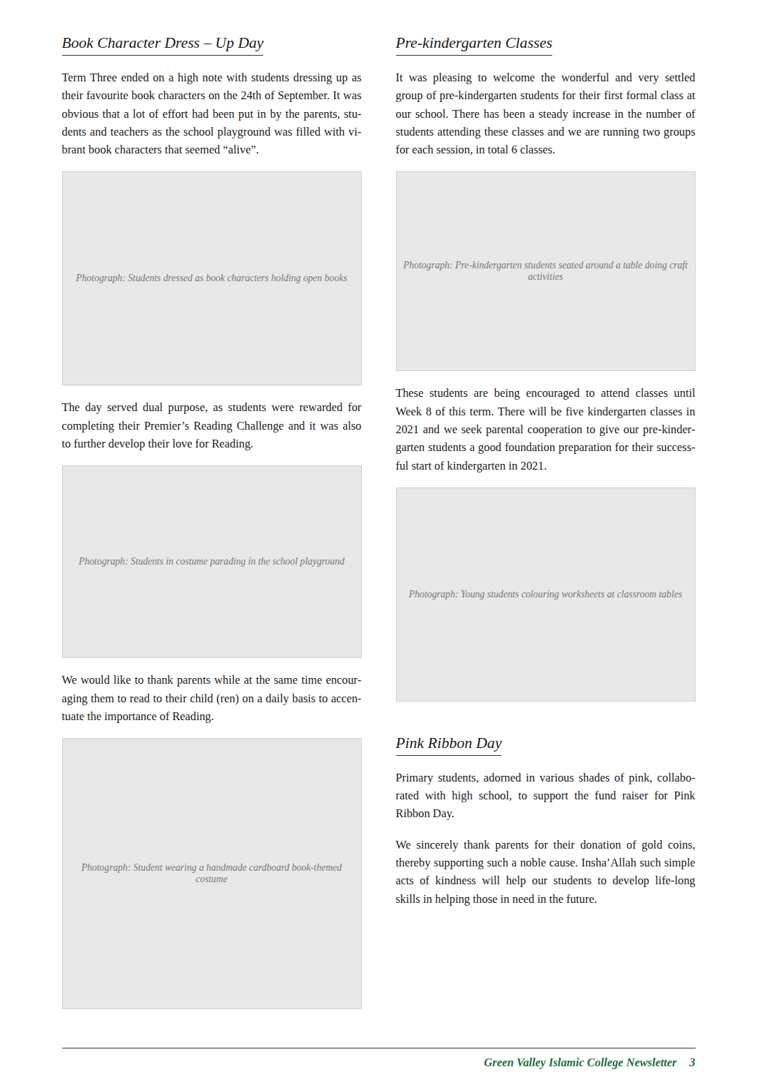Book Character Dress – Up Day
Term Three ended on a high note with students dressing up as their favourite book characters on the 24th of September. It was obvious that a lot of effort had been put in by the parents, students and teachers as the school playground was filled with vibrant book characters that seemed “alive”.
Photograph: Students dressed as book characters holding open books
The day served dual purpose, as students were rewarded for completing their Premier’s Reading Challenge and it was also to further develop their love for Reading.
Photograph: Students in costume parading in the school playground
We would like to thank parents while at the same time encouraging them to read to their child (ren) on a daily basis to accentuate the importance of Reading.
Photograph: Student wearing a handmade cardboard book-themed costume
Pre-kindergarten Classes
It was pleasing to welcome the wonderful and very settled group of pre-kindergarten students for their first formal class at our school. There has been a steady increase in the number of students attending these classes and we are running two groups for each session, in total 6 classes.
Photograph: Pre-kindergarten students seated around a table doing craft activities
These students are being encouraged to attend classes until Week 8 of this term. There will be five kindergarten classes in 2021 and we seek parental cooperation to give our pre-kindergarten students a good foundation preparation for their successful start of kindergarten in 2021.
Photograph: Young students colouring worksheets at classroom tables
Pink Ribbon Day
Primary students, adorned in various shades of pink, collaborated with high school, to support the fund raiser for Pink Ribbon Day.
We sincerely thank parents for their donation of gold coins, thereby supporting such a noble cause. Insha’Allah such simple acts of kindness will help our students to develop life-long skills in helping those in need in the future.
Green Valley Islamic College Newsletter 3